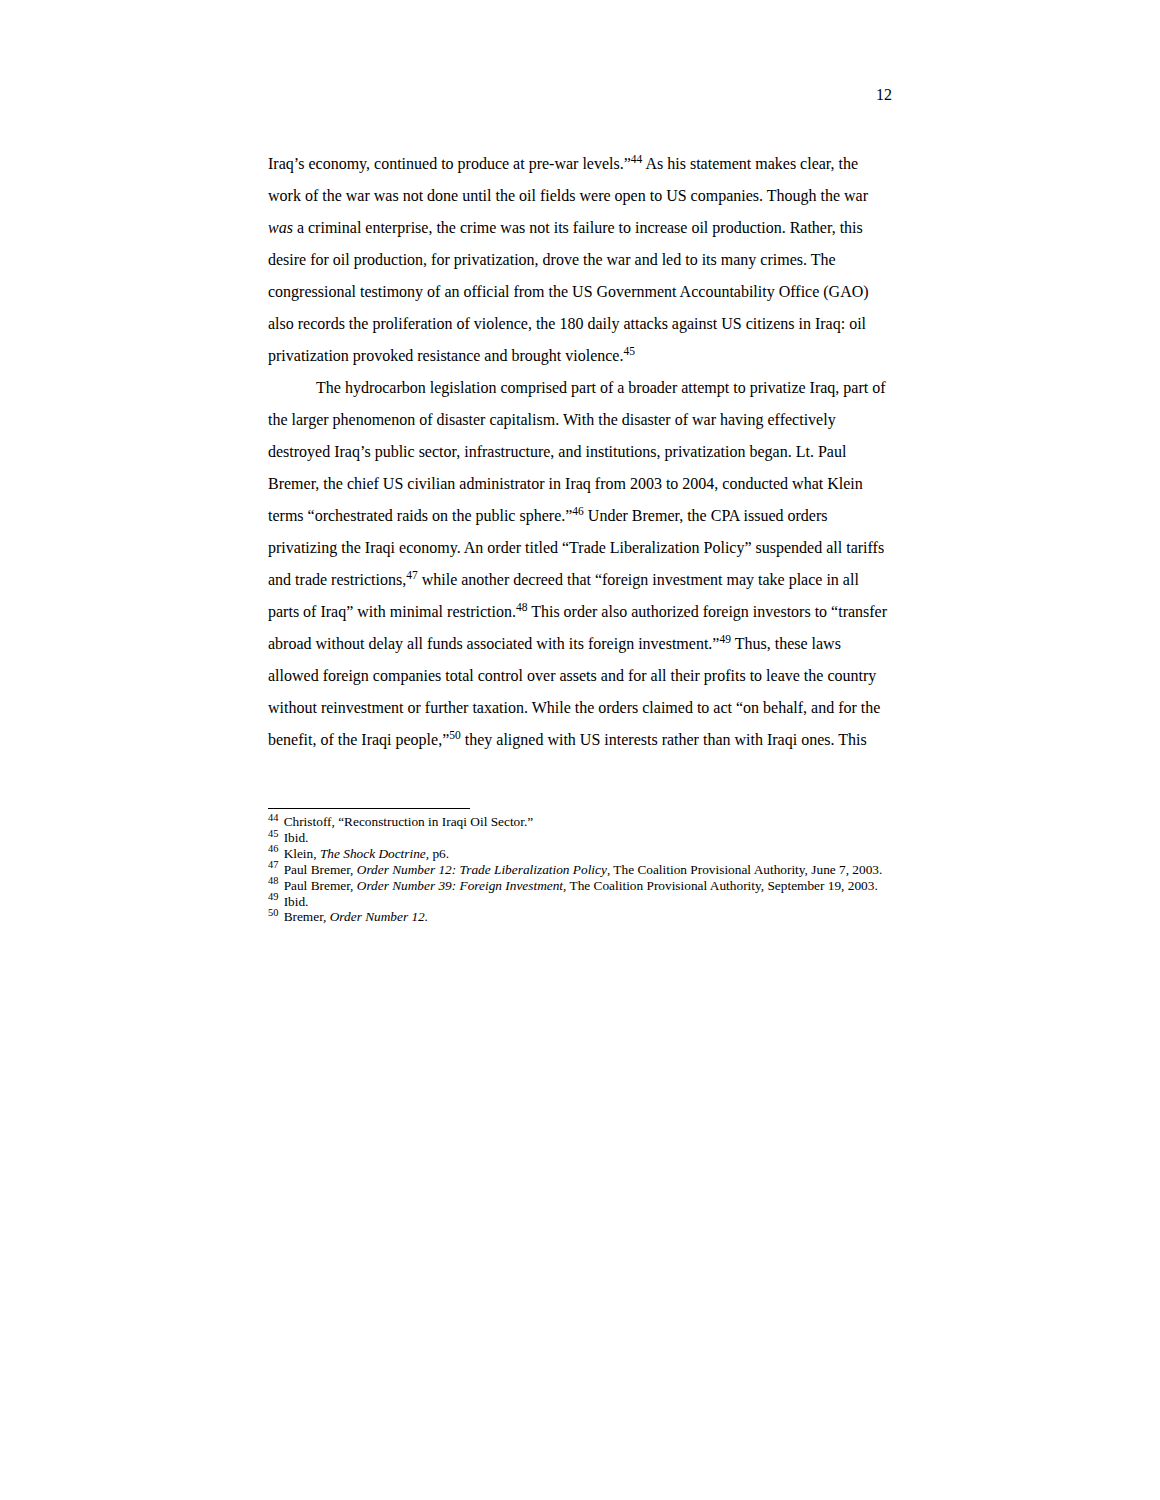12
Iraq’s economy, continued to produce at pre-war levels.”44 As his statement makes clear, the work of the war was not done until the oil fields were open to US companies. Though the war was a criminal enterprise, the crime was not its failure to increase oil production. Rather, this desire for oil production, for privatization, drove the war and led to its many crimes. The congressional testimony of an official from the US Government Accountability Office (GAO) also records the proliferation of violence, the 180 daily attacks against US citizens in Iraq: oil privatization provoked resistance and brought violence.45
The hydrocarbon legislation comprised part of a broader attempt to privatize Iraq, part of the larger phenomenon of disaster capitalism. With the disaster of war having effectively destroyed Iraq’s public sector, infrastructure, and institutions, privatization began. Lt. Paul Bremer, the chief US civilian administrator in Iraq from 2003 to 2004, conducted what Klein terms “orchestrated raids on the public sphere.”46 Under Bremer, the CPA issued orders privatizing the Iraqi economy. An order titled “Trade Liberalization Policy” suspended all tariffs and trade restrictions,47 while another decreed that “foreign investment may take place in all parts of Iraq” with minimal restriction.48 This order also authorized foreign investors to “transfer abroad without delay all funds associated with its foreign investment.”49 Thus, these laws allowed foreign companies total control over assets and for all their profits to leave the country without reinvestment or further taxation. While the orders claimed to act “on behalf, and for the benefit, of the Iraqi people,”50 they aligned with US interests rather than with Iraqi ones. This
44 Christoff, “Reconstruction in Iraqi Oil Sector.”
45 Ibid.
46 Klein, The Shock Doctrine, p6.
47 Paul Bremer, Order Number 12: Trade Liberalization Policy, The Coalition Provisional Authority, June 7, 2003.
48 Paul Bremer, Order Number 39: Foreign Investment, The Coalition Provisional Authority, September 19, 2003.
49 Ibid.
50 Bremer, Order Number 12.